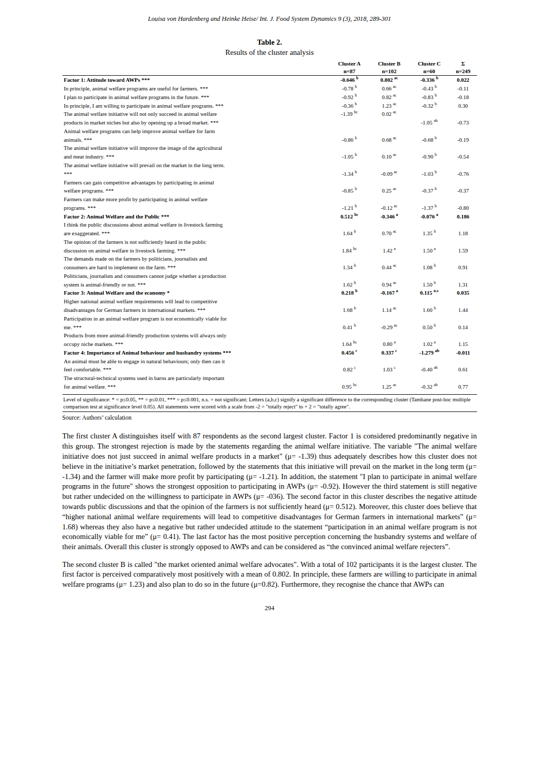Louisa von Hardenberg and Heinke Heise/ Int. J. Food System Dynamics 9 (3), 2018, 289-301
Table 2. Results of the cluster analysis
| | Cluster A n=87 | Cluster B n=102 | Cluster C n=60 | Σ n=249 |
| --- | --- | --- | --- | --- |
| Factor 1: Attitude toward AWPs *** | -0.646 b | 0.802 ac | -0.336 b | 0.022 |
| In principle, animal welfare programs are useful for farmers. *** | -0.78 b | 0.66 ac | -0.43 b | -0.11 |
| I plan to participate in animal welfare programs in the future. *** | -0.92 b | 0.82 ac | -0.83 b | -0.18 |
| In principle, I am willing to participate in animal welfare programs. *** | -0.36 b | 1.23 ac | -0.32 b | 0.30 |
| The animal welfare initiative will not only succeed in animal welfare | -1.39 bc | 0.02 ac | | |
| products in market niches but also by opening up a broad market. *** | | | -1.05 ab | -0.73 |
| Animal welfare programs can help improve animal welfare for farm | | | | |
| animals. *** | -0.86 b | 0.68 ac | -0.68 b | -0.19 |
| The animal welfare initiative will improve the image of the agricultural | | | | |
| and meat industry. *** | -1.05 b | 0.10 ac | -0.90 b | -0.54 |
| The animal welfare initiative will prevail on the market in the long term. | | | | |
| *** | -1.34 b | -0.09 ac | -1.03 b | -0.76 |
| Farmers can gain competitive advantages by participating in animal | | | | |
| welfare programs. *** | -0.85 b | 0.25 ac | -0.37 b | -0.37 |
| Farmers can make more profit by participating in animal welfare | | | | |
| programs. *** | -1.21 b | -0.12 ac | -1.37 b | -0.80 |
| Factor 2: Animal Welfare and the Public *** | 0.512 bc | -0.346 a | -0.076 a | 0.186 |
| I think the public discussions about animal welfare in livestock farming | | | | |
| are exaggerated. *** | 1.64 b | 0.70 ac | 1.35 b | 1.18 |
| The opinion of the farmers is not sufficiently heard in the public | | | | |
| discussion on animal welfare in livestock farming. *** | 1.84 bc | 1.42 a | 1.50 a | 1.59 |
| The demands made on the farmers by politicians, journalists and | | | | |
| consumers are hard to implement on the farm. *** | 1.34 b | 0.44 ac | 1.08 b | 0.91 |
| Politicians, journalists and consumers cannot judge whether a production | | | | |
| system is animal-friendly or not. *** | 1.62 b | 0.94 ac | 1.50 b | 1.31 |
| Factor 3: Animal Welfare and the economy * | 0.218 b | -0.167 a | 0.115 n.s | 0.035 |
| Higher national animal welfare requirements will lead to competitive | | | | |
| disadvantages for German farmers in international markets. *** | 1.68 b | 1.14 ac | 1.60 b | 1.44 |
| Participation in an animal welfare program is not economically viable for | | | | |
| me. *** | 0.41 b | -0.29 ac | 0.50 b | 0.14 |
| Products from more animal-friendly production systems will always only | | | | |
| occupy niche markets. *** | 1.64 bc | 0.80 a | 1.02 a | 1.15 |
| Factor 4: Importance of Animal behaviour and husbandry systems *** | 0.456 c | 0.337 c | -1.279 ab | -0.011 |
| An animal must be able to engage in natural behaviours; only then can it | | | | |
| feel comfortable. *** | 0.82 c | 1.03 c | -0.40 ab | 0.61 |
| The structural-technical systems used in barns are particularly important | | | | |
| for animal welfare. *** | 0.95 bc | 1.25 ac | -0.32 ab | 0.77 |
Level of significance: * = p≤0.05, ** = p≤0.01, *** = p≤0.001, n.s. = not significant; Letters (a,b,c) signify a significant difference to the corresponding cluster (Tamhane post-hoc multiple comparison test at significance level 0.05). All statements were scored with a scale from -2 = "totally reject" to + 2 = "totally agree".
Source: Authors’ calculation
The first cluster A distinguishes itself with 87 respondents as the second largest cluster. Factor 1 is considered predominantly negative in this group. The strongest rejection is made by the statements regarding the animal welfare initiative. The variable "The animal welfare initiative does not just succeed in animal welfare products in a market" (μ= -1.39) thus adequately describes how this cluster does not believe in the initiative’s market penetration, followed by the statements that this initiative will prevail on the market in the long term (μ= -1.34) and the farmer will make more profit by participating (μ= -1.21). In addition, the statement "I plan to participate in animal welfare programs in the future" shows the strongest opposition to participating in AWPs (μ= -0.92). However the third statement is still negative but rather undecided on the willingness to participate in AWPs (μ= -036). The second factor in this cluster describes the negative attitude towards public discussions and that the opinion of the farmers is not sufficiently heard (μ= 0.512). Moreover, this cluster does believe that “higher national animal welfare requirements will lead to competitive disadvantages for German farmers in international markets” (μ= 1.68) whereas they also have a negative but rather undecided attitude to the statement “participation in an animal welfare program is not economically viable for me” (μ= 0.41). The last factor has the most positive perception concerning the husbandry systems and welfare of their animals. Overall this cluster is strongly opposed to AWPs and can be considered as “the convinced animal welfare rejecters”.
The second cluster B is called "the market oriented animal welfare advocates". With a total of 102 participants it is the largest cluster. The first factor is perceived comparatively most positively with a mean of 0.802. In principle, these farmers are willing to participate in animal welfare programs (μ= 1.23) and also plan to do so in the future (μ=0.82). Furthermore, they recognise the chance that AWPs can
294